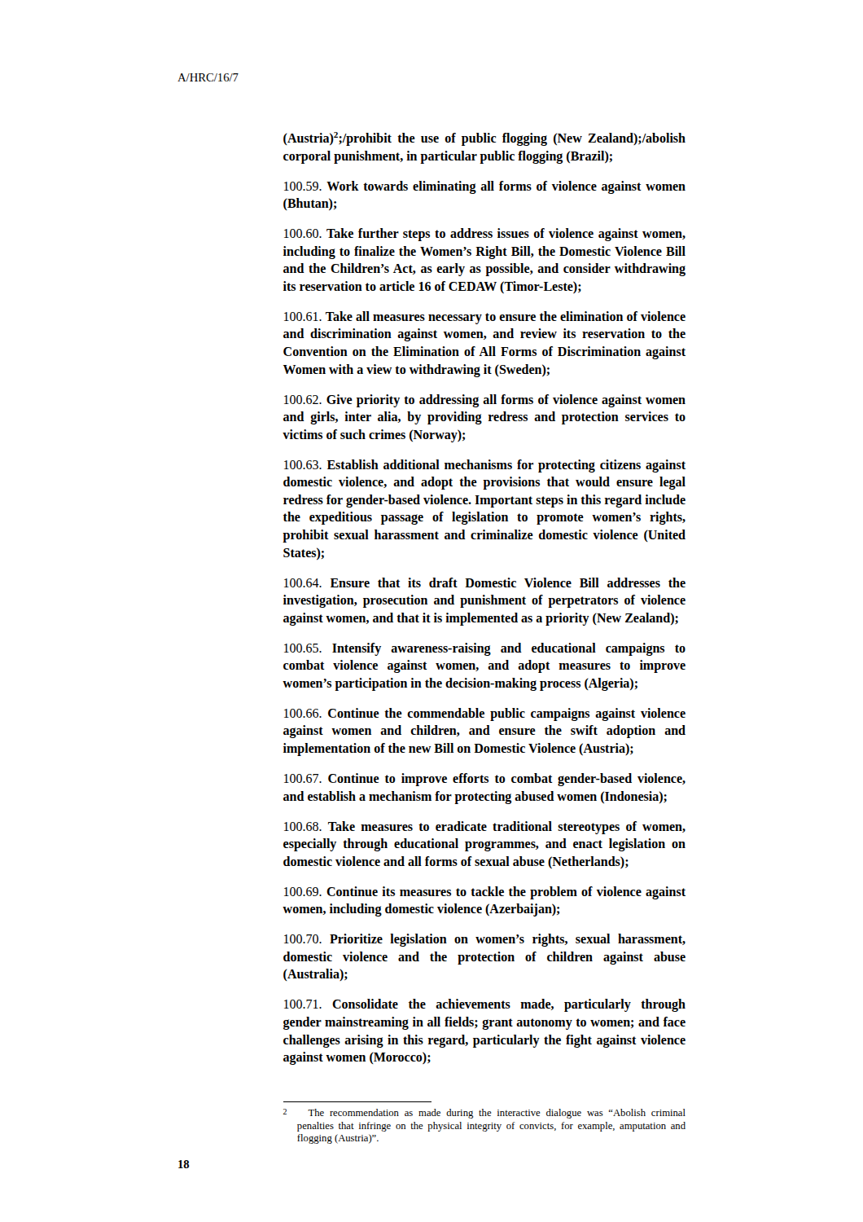A/HRC/16/7
(Austria)2;/prohibit the use of public flogging (New Zealand);/abolish corporal punishment, in particular public flogging (Brazil);
100.59. Work towards eliminating all forms of violence against women (Bhutan);
100.60. Take further steps to address issues of violence against women, including to finalize the Women’s Right Bill, the Domestic Violence Bill and the Children’s Act, as early as possible, and consider withdrawing its reservation to article 16 of CEDAW (Timor-Leste);
100.61. Take all measures necessary to ensure the elimination of violence and discrimination against women, and review its reservation to the Convention on the Elimination of All Forms of Discrimination against Women with a view to withdrawing it (Sweden);
100.62. Give priority to addressing all forms of violence against women and girls, inter alia, by providing redress and protection services to victims of such crimes (Norway);
100.63. Establish additional mechanisms for protecting citizens against domestic violence, and adopt the provisions that would ensure legal redress for gender-based violence. Important steps in this regard include the expeditious passage of legislation to promote women’s rights, prohibit sexual harassment and criminalize domestic violence (United States);
100.64. Ensure that its draft Domestic Violence Bill addresses the investigation, prosecution and punishment of perpetrators of violence against women, and that it is implemented as a priority (New Zealand);
100.65. Intensify awareness-raising and educational campaigns to combat violence against women, and adopt measures to improve women’s participation in the decision-making process (Algeria);
100.66. Continue the commendable public campaigns against violence against women and children, and ensure the swift adoption and implementation of the new Bill on Domestic Violence (Austria);
100.67. Continue to improve efforts to combat gender-based violence, and establish a mechanism for protecting abused women (Indonesia);
100.68. Take measures to eradicate traditional stereotypes of women, especially through educational programmes, and enact legislation on domestic violence and all forms of sexual abuse (Netherlands);
100.69. Continue its measures to tackle the problem of violence against women, including domestic violence (Azerbaijan);
100.70. Prioritize legislation on women’s rights, sexual harassment, domestic violence and the protection of children against abuse (Australia);
100.71. Consolidate the achievements made, particularly through gender mainstreaming in all fields; grant autonomy to women; and face challenges arising in this regard, particularly the fight against violence against women (Morocco);
2 The recommendation as made during the interactive dialogue was “Abolish criminal penalties that infringe on the physical integrity of convicts, for example, amputation and flogging (Austria)”.
18